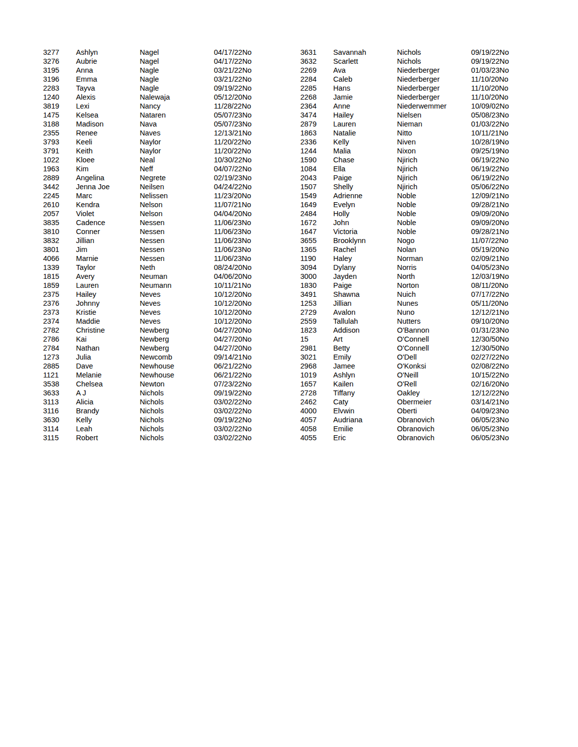| 3277 | Ashlyn | Nagel | 04/17/22No | | 3631 | Savannah | Nichols | 09/19/22No |
| 3276 | Aubrie | Nagel | 04/17/22No | | 3632 | Scarlett | Nichols | 09/19/22No |
| 3195 | Anna | Nagle | 03/21/22No | | 2269 | Ava | Niederberger | 01/03/23No |
| 3196 | Emma | Nagle | 03/21/22No | | 2284 | Caleb | Niederberger | 11/10/20No |
| 2283 | Tayva | Nagle | 09/19/22No | | 2285 | Hans | Niederberger | 11/10/20No |
| 1240 | Alexis | Nalewaja | 05/12/20No | | 2268 | Jamie | Niederberger | 11/10/20No |
| 3819 | Lexi | Nancy | 11/28/22No | | 2364 | Anne | Niederwemmer | 10/09/02No |
| 1475 | Kelsea | Nataren | 05/07/23No | | 3474 | Hailey | Nielsen | 05/08/23No |
| 3188 | Madison | Nava | 05/07/23No | | 2879 | Lauren | Nieman | 01/03/22No |
| 2355 | Renee | Naves | 12/13/21No | | 1863 | Natalie | Nitto | 10/11/21No |
| 3793 | Keeli | Naylor | 11/20/22No | | 2336 | Kelly | Niven | 10/28/19No |
| 3791 | Keith | Naylor | 11/20/22No | | 1244 | Malia | Nixon | 09/25/19No |
| 1022 | Kloee | Neal | 10/30/22No | | 1590 | Chase | Njirich | 06/19/22No |
| 1963 | Kim | Neff | 04/07/22No | | 1084 | Ella | Njirich | 06/19/22No |
| 2889 | Angelina | Negrete | 02/19/23No | | 2043 | Paige | Njirich | 06/19/22No |
| 3442 | Jenna Joe | Neilsen | 04/24/22No | | 1507 | Shelly | Njirich | 05/06/22No |
| 2245 | Marc | Nelissen | 11/23/20No | | 1549 | Adrienne | Noble | 12/09/21No |
| 2610 | Kendra | Nelson | 11/07/21No | | 1649 | Evelyn | Noble | 09/28/21No |
| 2057 | Violet | Nelson | 04/04/20No | | 2484 | Holly | Noble | 09/09/20No |
| 3835 | Cadence | Nessen | 11/06/23No | | 1672 | John | Noble | 09/09/20No |
| 3810 | Conner | Nessen | 11/06/23No | | 1647 | Victoria | Noble | 09/28/21No |
| 3832 | Jillian | Nessen | 11/06/23No | | 3655 | Brooklynn | Nogo | 11/07/22No |
| 3801 | Jim | Nessen | 11/06/23No | | 1365 | Rachel | Nolan | 05/19/20No |
| 4066 | Marnie | Nessen | 11/06/23No | | 1190 | Haley | Norman | 02/09/21No |
| 1339 | Taylor | Neth | 08/24/20No | | 3094 | Dylany | Norris | 04/05/23No |
| 1815 | Avery | Neuman | 04/06/20No | | 3000 | Jayden | North | 12/03/19No |
| 1859 | Lauren | Neumann | 10/11/21No | | 1830 | Paige | Norton | 08/11/20No |
| 2375 | Hailey | Neves | 10/12/20No | | 3491 | Shawna | Nuich | 07/17/22No |
| 2376 | Johnny | Neves | 10/12/20No | | 1253 | Jillian | Nunes | 05/11/20No |
| 2373 | Kristie | Neves | 10/12/20No | | 2729 | Avalon | Nuno | 12/12/21No |
| 2374 | Maddie | Neves | 10/12/20No | | 2559 | Tallulah | Nutters | 09/10/20No |
| 2782 | Christine | Newberg | 04/27/20No | | 1823 | Addison | O'Bannon | 01/31/23No |
| 2786 | Kai | Newberg | 04/27/20No | | 15 | Art | O'Connell | 12/30/50No |
| 2784 | Nathan | Newberg | 04/27/20No | | 2981 | Betty | O'Connell | 12/30/50No |
| 1273 | Julia | Newcomb | 09/14/21No | | 3021 | Emily | O'Dell | 02/27/22No |
| 2885 | Dave | Newhouse | 06/21/22No | | 2968 | Jamee | O'Konksi | 02/08/22No |
| 1121 | Melanie | Newhouse | 06/21/22No | | 1019 | Ashlyn | O'Neill | 10/15/22No |
| 3538 | Chelsea | Newton | 07/23/22No | | 1657 | Kailen | O'Rell | 02/16/20No |
| 3633 | A J | Nichols | 09/19/22No | | 2728 | Tiffany | Oakley | 12/12/22No |
| 3113 | Alicia | Nichols | 03/02/22No | | 2462 | Caty | Obermeier | 03/14/21No |
| 3116 | Brandy | Nichols | 03/02/22No | | 4000 | Elvwin | Oberti | 04/09/23No |
| 3630 | Kelly | Nichols | 09/19/22No | | 4057 | Audriana | Obranovich | 06/05/23No |
| 3114 | Leah | Nichols | 03/02/22No | | 4058 | Emilie | Obranovich | 06/05/23No |
| 3115 | Robert | Nichols | 03/02/22No | | 4055 | Eric | Obranovich | 06/05/23No |